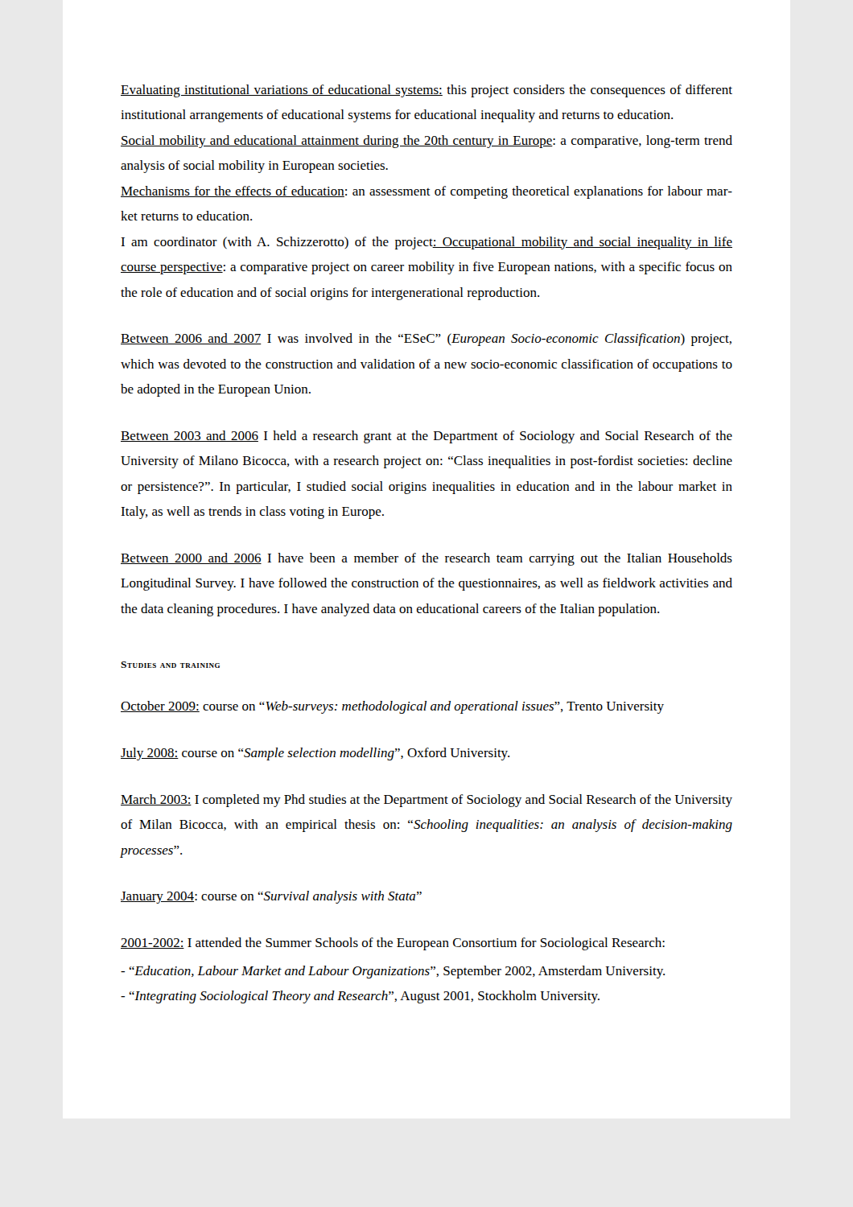Evaluating institutional variations of educational systems: this project considers the consequences of different institutional arrangements of educational systems for educational inequality and returns to education.
Social mobility and educational attainment during the 20th century in Europe: a comparative, long-term trend analysis of social mobility in European societies.
Mechanisms for the effects of education: an assessment of competing theoretical explanations for labour market returns to education.
I am coordinator (with A. Schizzerotto) of the project: Occupational mobility and social inequality in life course perspective: a comparative project on career mobility in five European nations, with a specific focus on the role of education and of social origins for intergenerational reproduction.
Between 2006 and 2007 I was involved in the “ESeC” (European Socio-economic Classification) project, which was devoted to the construction and validation of a new socio-economic classification of occupations to be adopted in the European Union.
Between 2003 and 2006 I held a research grant at the Department of Sociology and Social Research of the University of Milano Bicocca, with a research project on: “Class inequalities in post-fordist societies: decline or persistence?”. In particular, I studied social origins inequalities in education and in the labour market in Italy, as well as trends in class voting in Europe.
Between 2000 and 2006 I have been a member of the research team carrying out the Italian Households Longitudinal Survey. I have followed the construction of the questionnaires, as well as fieldwork activities and the data cleaning procedures. I have analyzed data on educational careers of the Italian population.
Studies and training
October 2009: course on “Web-surveys: methodological and operational issues”, Trento University
July 2008: course on “Sample selection modelling”, Oxford University.
March 2003: I completed my Phd studies at the Department of Sociology and Social Research of the University of Milan Bicocca, with an empirical thesis on: “Schooling inequalities: an analysis of decision-making processes”.
January 2004: course on “Survival analysis with Stata”
2001-2002: I attended the Summer Schools of the European Consortium for Sociological Research:
- “Education, Labour Market and Labour Organizations”, September 2002, Amsterdam University.
- “Integrating Sociological Theory and Research”, August 2001, Stockholm University.